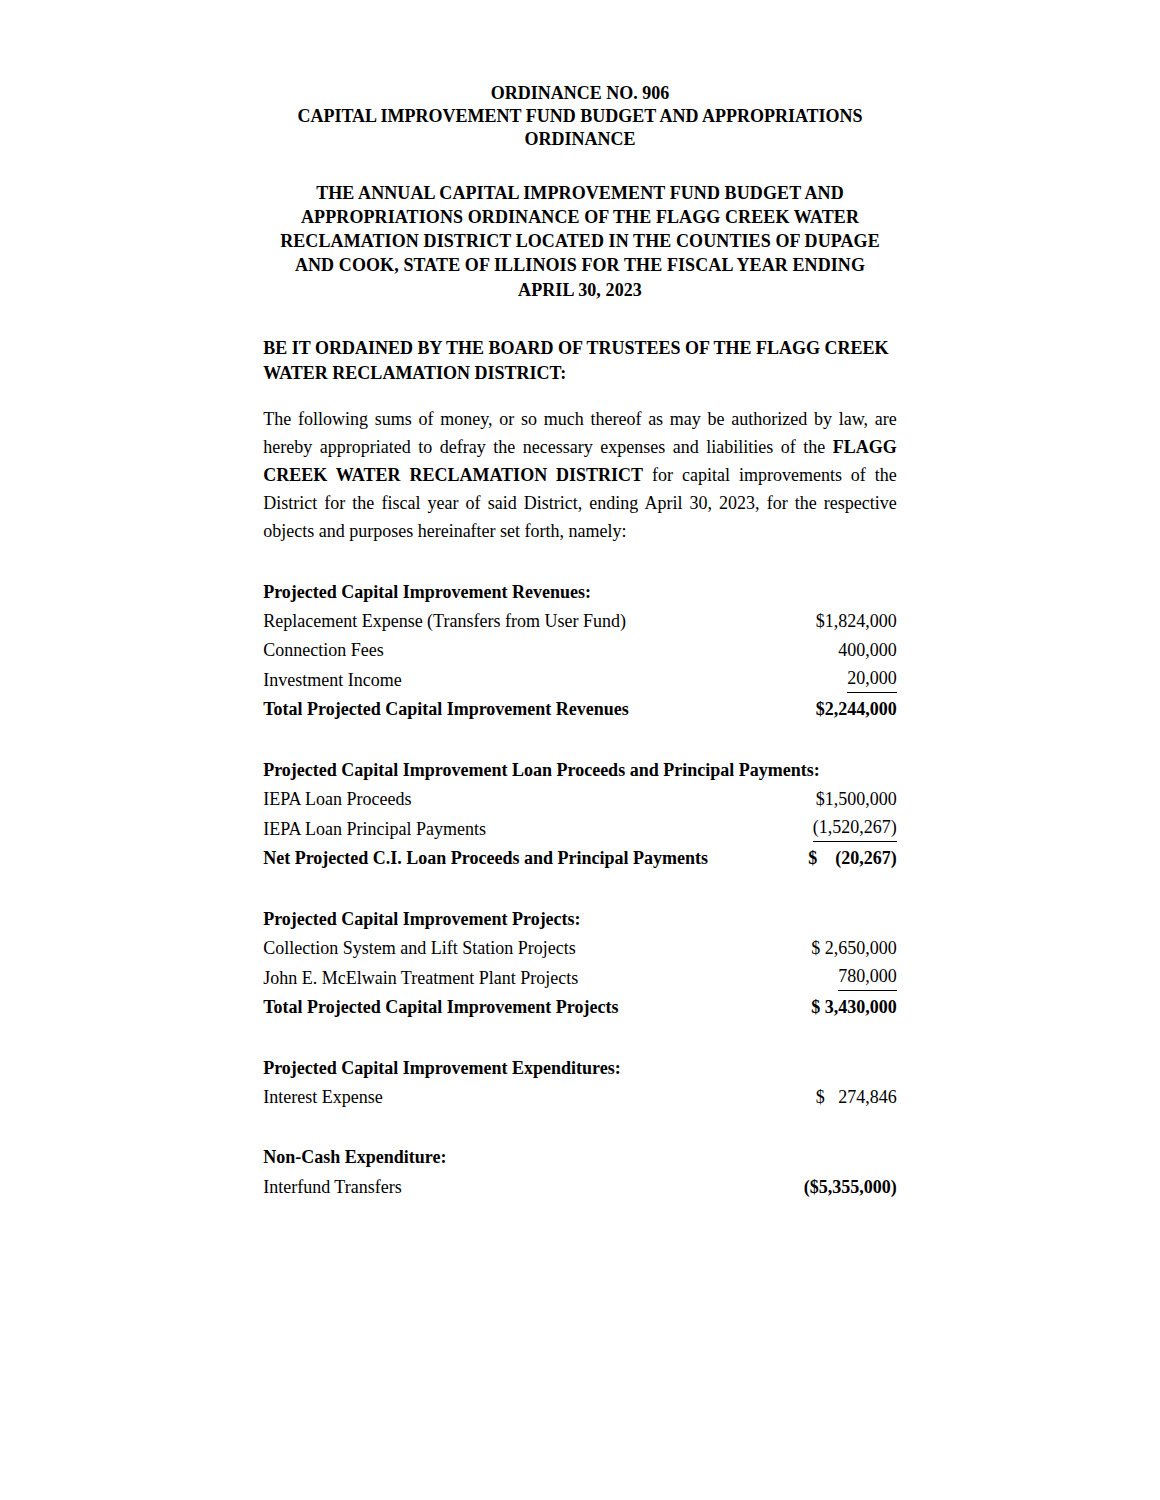Ordinance No. 906
Capital Improvement Fund Budget and Appropriations
Ordinance
The Annual Capital Improvement Fund Budget and
Appropriations Ordinance of the Flagg Creek Water
Reclamation District Located in the Counties of DuPage
and Cook, State of Illinois for the Fiscal Year Ending
April 30, 2023
Be it ordained by the Board of Trustees of the Flagg Creek Water Reclamation District:
The following sums of money, or so much thereof as may be authorized by law, are hereby appropriated to defray the necessary expenses and liabilities of the Flagg Creek Water Reclamation District for capital improvements of the District for the fiscal year of said District, ending April 30, 2023, for the respective objects and purposes hereinafter set forth, namely:
Projected Capital Improvement Revenues:
| Replacement Expense (Transfers from User Fund) | $1,824,000 |
| Connection Fees | 400,000 |
| Investment Income | 20,000 |
| T otal Projected Capital Improvement Revenues | $2,244,000 |
Projected Capital Improvement Loan Proceeds and Principal Payments:
| IEPA Loan Proceeds | $1,500,000 |
| IEPA Loan Principal Payments | (1,520,267) |
| Net Projected C.I. Loan Proceeds and Principal Payments | $ (20,267) |
Projected Capital Improvement Projects:
| Collection System and Lift Station Projects | $ 2,650,000 |
| John E. McElwain Treatment Plant Projects | 780,000 |
| Total Projected Capital Improvement Projects | $ 3,430,000 |
Projected Capital Improvement Expenditures:
| Interest Expense | $ 274,846 |
Non-Cash Expenditure:
| Interfund Transfers | ($5,355,000) |